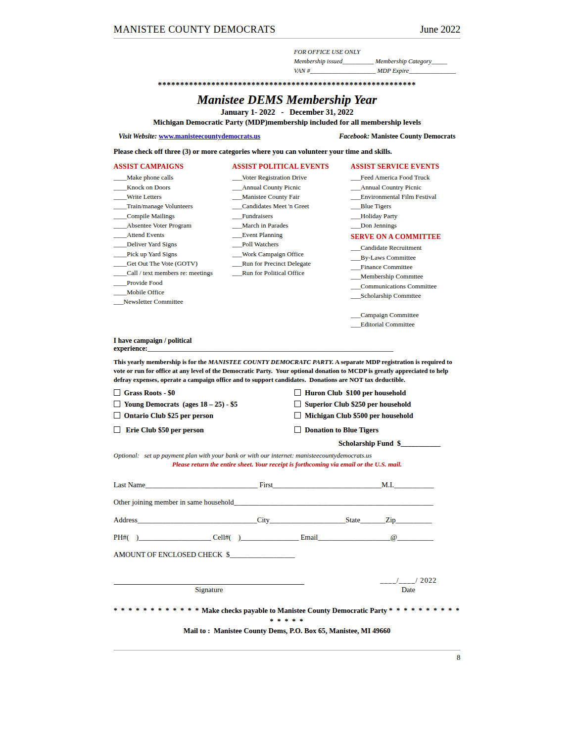MANISTEE COUNTY DEMOCRATS
June 2022
FOR OFFICE USE ONLY
Membership issued__________ Membership Category_____
VAN #_____________________ MDP Expire_______________
**********************************************************
Manistee DEMS Membership Year
January 1- 2022 - December 31, 2022
Michigan Democratic Party (MDP)membership included for all membership levels
Visit Website: www.manisteecountydemocrats.us
Facebook: Manistee County Democrats
Please check off three (3) or more categories where you can volunteer your time and skills.
ASSIST CAMPAIGNS
____Make phone calls
____Knock on Doors
____Write Letters
____Train/manage Volunteers
____Compile Mailings
____Absentee Voter Program
____Attend Events
____Deliver Yard Signs
____Pick up Yard Signs
____Get Out The Vote (GOTV)
____Call / text members re: meetings
____Provide Food
____Mobile Office
___Newsletter Committee
ASSIST POLITICAL EVENTS
___Voter Registration Drive
___Annual County Picnic
___Manistee County Fair
___Candidates Meet 'n Greet
___Fundraisers
___March in Parades
___Event Planning
___Poll Watchers
___Work Campaign Office
___Run for Precinct Delegate
___Run for Political Office
ASSIST SERVICE EVENTS
___Feed America Food Truck
___Annual Country Picnic
___Environmental Film Festival
___Blue Tigers
___Holiday Party
___Don Jennings
SERVE ON A COMMITTEE
___Candidate Recruitment
___By-Laws Committee
___Finance Committee
___Membership Commttee
___Communications Committee
___Scholarship Commttee
___Campaign Committee
___Editorial Committee
I have campaign / political experience:_______________________________________________________________________
This yearly membership is for the MANISTEE COUNTY DEMOCRATC PARTY. A separate MDP registration is required to vote or run for office at any level of the Democratic Party. Your optional donation to MCDP is greatly appreciated to help defray expenses, operate a campaign office and to support candidates. Donations are NOT tax deductible.
Grass Roots - $0
Young Democrats (ages 18 – 25) - $5
Ontario Club $25 per person
Erie Club $50 per person
Huron Club $100 per household
Superior Club $250 per household
Michigan Club $500 per household
Donation to Blue Tigers
Scholarship Fund $___________
Optional: set up payment plan with your bank or with our internet: manisteecountydemocrats.us
Please return the entire sheet. Your receipt is forthcoming via email or the U.S. mail.
Last Name_______________________________ First______________________________M.I.___________
Other joining member in same household_______________________________________________________
Address_________________________________City_____________________State_______Zip__________
PH#( )____________________ Cell#( )________________ Email____________________@__________
AMOUNT OF ENCLOSED CHECK $__________________
Signature
____/____/ 2022
Date
* * * * * * * * * * * * Make checks payable to Manistee County Democratic Party * * * * * * * * * * * * * * *
Mail to : Manistee County Dems, P.O. Box 65, Manistee, MI 49660
8